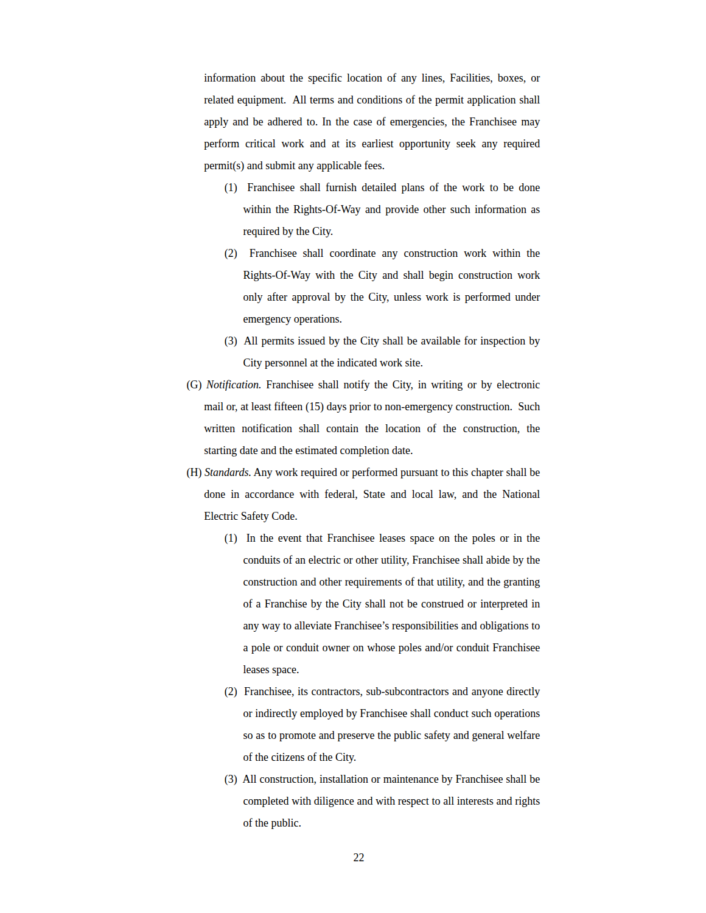information about the specific location of any lines, Facilities, boxes, or related equipment. All terms and conditions of the permit application shall apply and be adhered to. In the case of emergencies, the Franchisee may perform critical work and at its earliest opportunity seek any required permit(s) and submit any applicable fees.
(1) Franchisee shall furnish detailed plans of the work to be done within the Rights-Of-Way and provide other such information as required by the City.
(2) Franchisee shall coordinate any construction work within the Rights-Of-Way with the City and shall begin construction work only after approval by the City, unless work is performed under emergency operations.
(3) All permits issued by the City shall be available for inspection by City personnel at the indicated work site.
(G) Notification. Franchisee shall notify the City, in writing or by electronic mail or, at least fifteen (15) days prior to non-emergency construction. Such written notification shall contain the location of the construction, the starting date and the estimated completion date.
(H) Standards. Any work required or performed pursuant to this chapter shall be done in accordance with federal, State and local law, and the National Electric Safety Code.
(1) In the event that Franchisee leases space on the poles or in the conduits of an electric or other utility, Franchisee shall abide by the construction and other requirements of that utility, and the granting of a Franchise by the City shall not be construed or interpreted in any way to alleviate Franchisee’s responsibilities and obligations to a pole or conduit owner on whose poles and/or conduit Franchisee leases space.
(2) Franchisee, its contractors, sub-subcontractors and anyone directly or indirectly employed by Franchisee shall conduct such operations so as to promote and preserve the public safety and general welfare of the citizens of the City.
(3) All construction, installation or maintenance by Franchisee shall be completed with diligence and with respect to all interests and rights of the public.
22